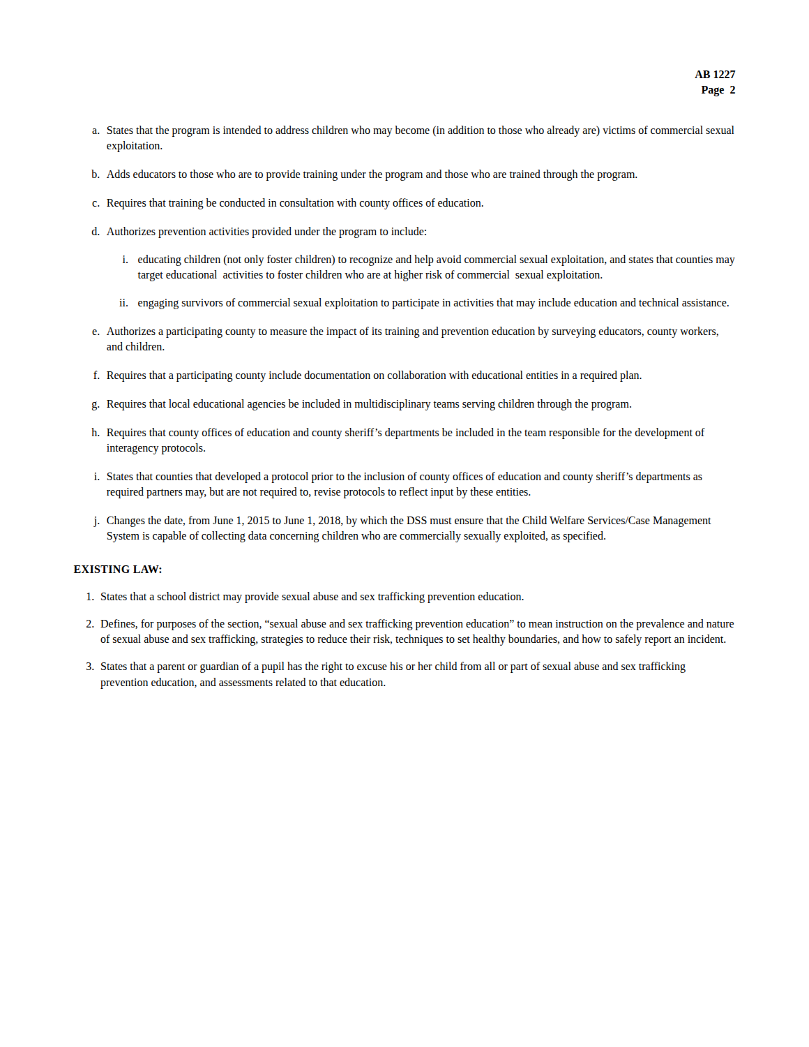AB 1227 Page 2
States that the program is intended to address children who may become (in addition to those who already are) victims of commercial sexual exploitation.
Adds educators to those who are to provide training under the program and those who are trained through the program.
Requires that training be conducted in consultation with county offices of education.
Authorizes prevention activities provided under the program to include:
educating children (not only foster children) to recognize and help avoid commercial sexual exploitation, and states that counties may target educational activities to foster children who are at higher risk of commercial sexual exploitation.
engaging survivors of commercial sexual exploitation to participate in activities that may include education and technical assistance.
Authorizes a participating county to measure the impact of its training and prevention education by surveying educators, county workers, and children.
Requires that a participating county include documentation on collaboration with educational entities in a required plan.
Requires that local educational agencies be included in multidisciplinary teams serving children through the program.
Requires that county offices of education and county sheriff’s departments be included in the team responsible for the development of interagency protocols.
States that counties that developed a protocol prior to the inclusion of county offices of education and county sheriff’s departments as required partners may, but are not required to, revise protocols to reflect input by these entities.
Changes the date, from June 1, 2015 to June 1, 2018, by which the DSS must ensure that the Child Welfare Services/Case Management System is capable of collecting data concerning children who are commercially sexually exploited, as specified.
EXISTING LAW:
States that a school district may provide sexual abuse and sex trafficking prevention education.
Defines, for purposes of the section, “sexual abuse and sex trafficking prevention education” to mean instruction on the prevalence and nature of sexual abuse and sex trafficking, strategies to reduce their risk, techniques to set healthy boundaries, and how to safely report an incident.
States that a parent or guardian of a pupil has the right to excuse his or her child from all or part of sexual abuse and sex trafficking prevention education, and assessments related to that education.